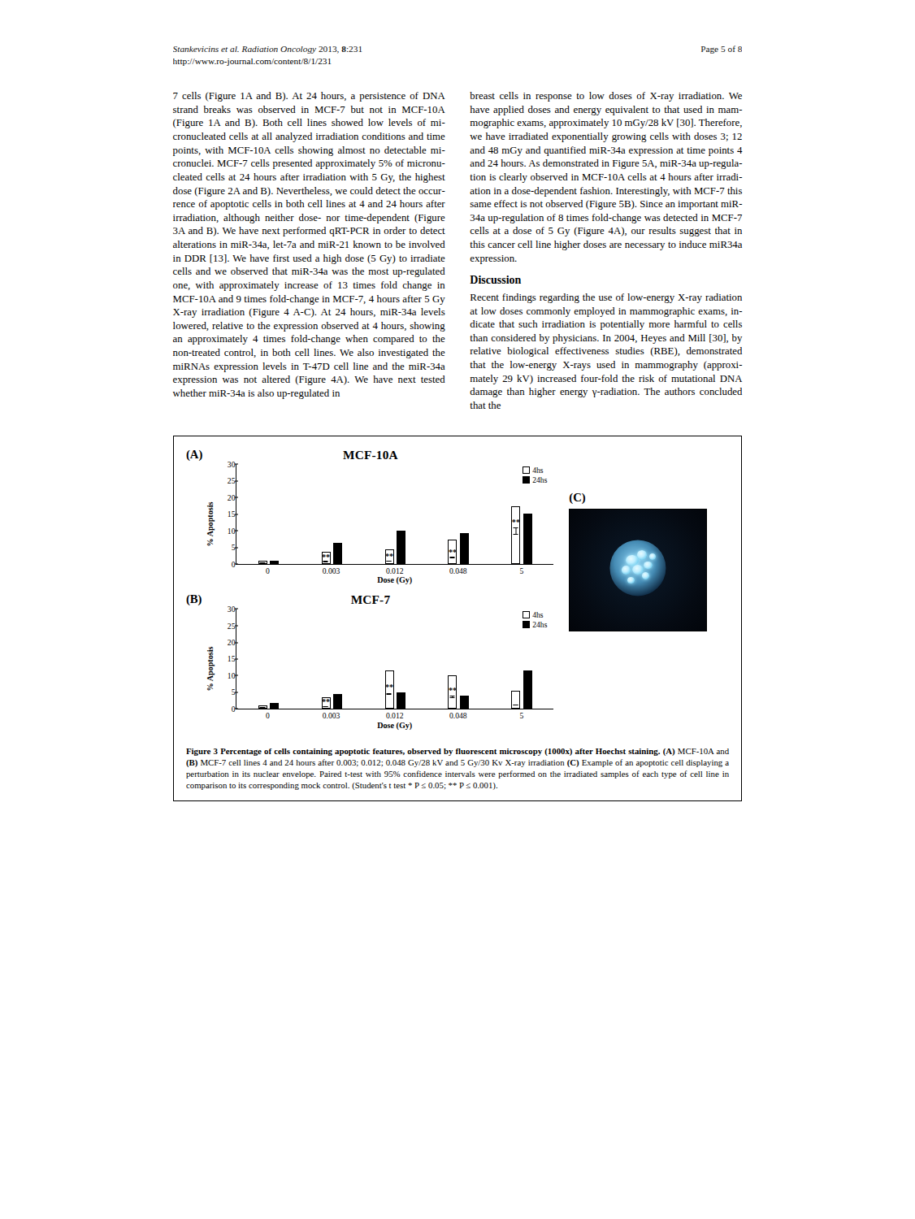Stankevicins et al. Radiation Oncology 2013, 8:231
http://www.ro-journal.com/content/8/1/231
Page 5 of 8
7 cells (Figure 1A and B). At 24 hours, a persistence of DNA strand breaks was observed in MCF-7 but not in MCF-10A (Figure 1A and B). Both cell lines showed low levels of micronucleated cells at all analyzed irradiation conditions and time points, with MCF-10A cells showing almost no detectable micronuclei. MCF-7 cells presented approximately 5% of micronucleated cells at 24 hours after irradiation with 5 Gy, the highest dose (Figure 2A and B). Nevertheless, we could detect the occurrence of apoptotic cells in both cell lines at 4 and 24 hours after irradiation, although neither dose- nor time-dependent (Figure 3A and B). We have next performed qRT-PCR in order to detect alterations in miR-34a, let-7a and miR-21 known to be involved in DDR [13]. We have first used a high dose (5 Gy) to irradiate cells and we observed that miR-34a was the most up-regulated one, with approximately increase of 13 times fold change in MCF-10A and 9 times fold-change in MCF-7, 4 hours after 5 Gy X-ray irradiation (Figure 4 A-C). At 24 hours, miR-34a levels lowered, relative to the expression observed at 4 hours, showing an approximately 4 times fold-change when compared to the non-treated control, in both cell lines. We also investigated the miRNAs expression levels in T-47D cell line and the miR-34a expression was not altered (Figure 4A). We have next tested whether miR-34a is also up-regulated in
breast cells in response to low doses of X-ray irradiation. We have applied doses and energy equivalent to that used in mammographic exams, approximately 10 mGy/28 kV [30]. Therefore, we have irradiated exponentially growing cells with doses 3; 12 and 48 mGy and quantified miR-34a expression at time points 4 and 24 hours. As demonstrated in Figure 5A, miR-34a up-regulation is clearly observed in MCF-10A cells at 4 hours after irradiation in a dose-dependent fashion. Interestingly, with MCF-7 this same effect is not observed (Figure 5B). Since an important miR-34a up-regulation of 8 times fold-change was detected in MCF-7 cells at a dose of 5 Gy (Figure 4A), our results suggest that in this cancer cell line higher doses are necessary to induce miR34a expression.
Discussion
Recent findings regarding the use of low-energy X-ray radiation at low doses commonly employed in mammographic exams, indicate that such irradiation is potentially more harmful to cells than considered by physicians. In 2004, Heyes and Mill [30], by relative biological effectiveness studies (RBE), demonstrated that the low-energy X-rays used in mammography (approximately 29 kV) increased four-fold the risk of mutational DNA damage than higher energy γ-radiation. The authors concluded that the
(A)
MCF-10A
4hs
24hs
% Apoptosis
0
5
10
15
20
25
30
**
**
**
**
**
**
**
**
00.0030.0120.0485
Dose (Gy)
(B)
MCF-7
4hs
24hs
% Apoptosis
0
5
10
15
20
25
30
**
**
**
**
**
00.0030.0120.0485
Dose (Gy)
(C)
Figure 3 Percentage of cells containing apoptotic features, observed by fluorescent microscopy (1000x) after Hoechst staining. (A) MCF-10A and (B) MCF-7 cell lines 4 and 24 hours after 0.003; 0.012; 0.048 Gy/28 kV and 5 Gy/30 Kv X-ray irradiation (C) Example of an apoptotic cell displaying a perturbation in its nuclear envelope. Paired t-test with 95% confidence intervals were performed on the irradiated samples of each type of cell line in comparison to its corresponding mock control. (Student's t test * P ≤ 0.05; ** P ≤ 0.001).